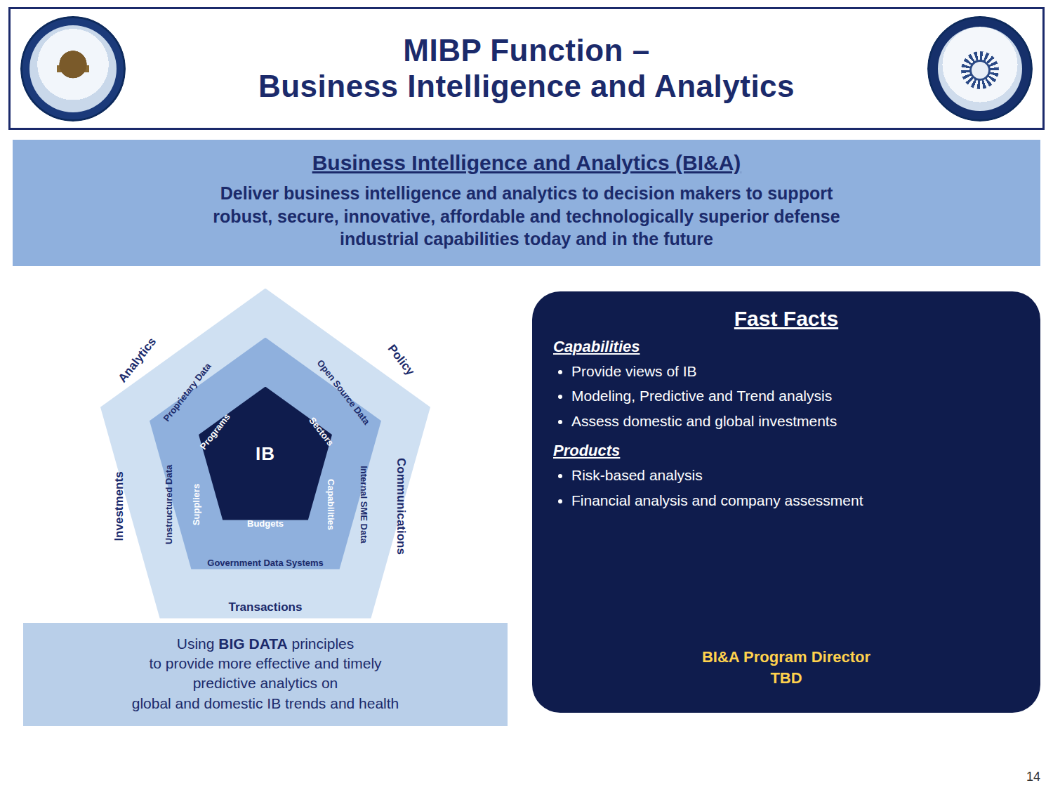MIBP Function –
Business Intelligence and Analytics
Business Intelligence and Analytics (BI&A)
Deliver business intelligence and analytics to decision makers to support
robust, secure, innovative, affordable and technologically superior defense
industrial capabilities today and in the future
IB
Analytics
Policy
Investments
Communications
Transactions
Proprietary Data
Open Source Data
Unstructured Data
Internal SME Data
Government Data Systems
Programs
Sectors
Suppliers
Capabilities
Budgets
Using BIG DATA principles
to provide more effective and timely
predictive analytics on
global and domestic IB trends and health
Fast Facts
Capabilities
Provide views of IB
Modeling, Predictive and Trend analysis
Assess domestic and global investments
Products
Risk-based analysis
Financial analysis and company assessment
BI&A Program Director
TBD
14